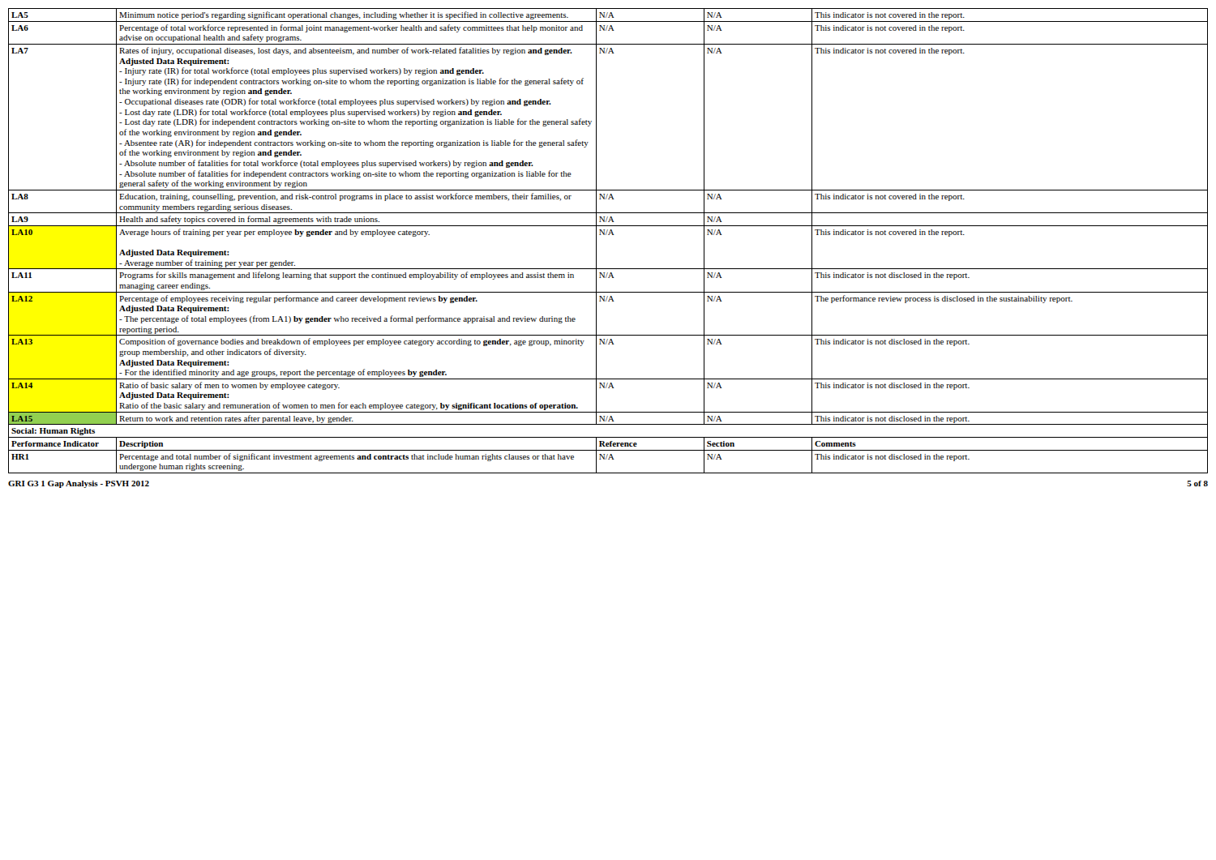| LA5 | Minimum notice period's regarding significant operational changes, including whether it is specified in collective agreements. | N/A | N/A | This indicator is not covered in the report. |
| LA6 | Percentage of total workforce represented in formal joint management-worker health and safety committees that help monitor and advise on occupational health and safety programs. | N/A | N/A | This indicator is not covered in the report. |
| LA7 | Rates of injury, occupational diseases, lost days, and absenteeism, and number of work-related fatalities by region and gender. Adjusted Data Requirement: - Injury rate (IR) for total workforce (total employees plus supervised workers) by region and gender. - Injury rate (IR) for independent contractors working on-site to whom the reporting organization is liable for the general safety of the working environment by region and gender. - Occupational diseases rate (ODR) for total workforce (total employees plus supervised workers) by region and gender. - Lost day rate (LDR) for total workforce (total employees plus supervised workers) by region and gender. - Lost day rate (LDR) for independent contractors working on-site to whom the reporting organization is liable for the general safety of the working environment by region and gender. - Absentee rate (AR) for independent contractors working on-site to whom the reporting organization is liable for the general safety of the working environment by region and gender. - Absolute number of fatalities for total workforce (total employees plus supervised workers) by region and gender. - Absolute number of fatalities for independent contractors working on-site to whom the reporting organization is liable for the general safety of the working environment by region | N/A | N/A | This indicator is not covered in the report. |
| LA8 | Education, training, counselling, prevention, and risk-control programs in place to assist workforce members, their families, or community members regarding serious diseases. | N/A | N/A | This indicator is not covered in the report. |
| LA9 | Health and safety topics covered in formal agreements with trade unions. | N/A | N/A | |
| LA10 | Average hours of training per year per employee by gender and by employee category. Adjusted Data Requirement: - Average number of training per year per gender. | N/A | N/A | This indicator is not covered in the report. |
| LA11 | Programs for skills management and lifelong learning that support the continued employability of employees and assist them in managing career endings. | N/A | N/A | This indicator is not disclosed in the report. |
| LA12 | Percentage of employees receiving regular performance and career development reviews by gender. Adjusted Data Requirement: - The percentage of total employees (from LA1) by gender who received a formal performance appraisal and review during the reporting period. | N/A | N/A | The performance review process is disclosed in the sustainability report. |
| LA13 | Composition of governance bodies and breakdown of employees per employee category according to gender , age group, minority group membership, and other indicators of diversity. Adjusted Data Requirement: - For the identified minority and age groups, report the percentage of employees by gender. | N/A | N/A | This indicator is not disclosed in the report. |
| LA14 | Ratio of basic salary of men to women by employee category. Adjusted Data Requirement: Ratio of the basic salary and remuneration of women to men for each employee category, by significant locations of operation. | N/A | N/A | This indicator is not disclosed in the report. |
| LA15 | Return to work and retention rates after parental leave, by gender. | N/A | N/A | This indicator is not disclosed in the report. |
| Social: Human Rights |
| Performance Indicator | Description | Reference | Section | Comments |
| HR1 | Percentage and total number of significant investment agreements and contracts that include human rights clauses or that have undergone human rights screening. | N/A | N/A | This indicator is not disclosed in the report. |
GRI G3 1 Gap Analysis - PSVH 2012 5 of 8